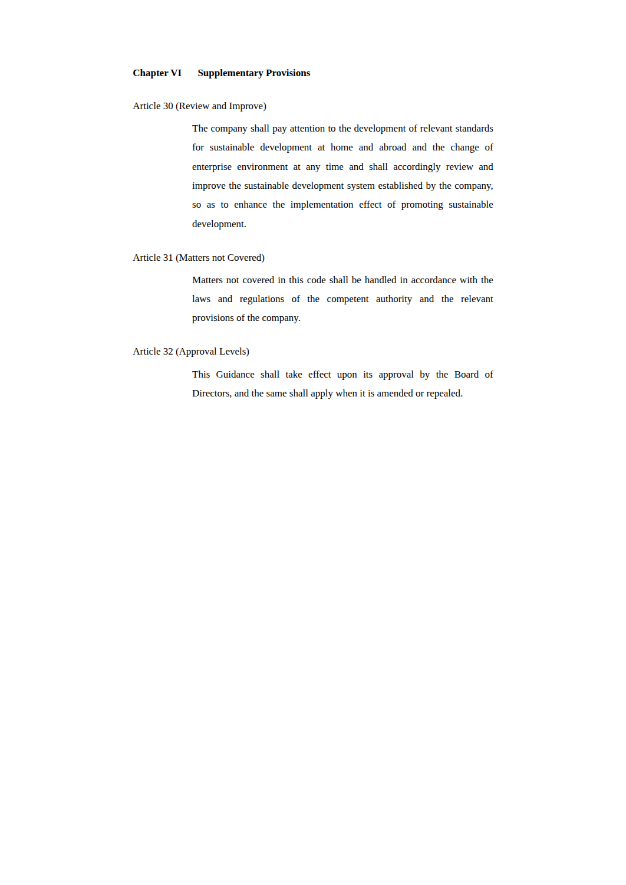Chapter VI Supplementary Provisions
Article 30 (Review and Improve)
The company shall pay attention to the development of relevant standards for sustainable development at home and abroad and the change of enterprise environment at any time and shall accordingly review and improve the sustainable development system established by the company, so as to enhance the implementation effect of promoting sustainable development.
Article 31 (Matters not Covered)
Matters not covered in this code shall be handled in accordance with the laws and regulations of the competent authority and the relevant provisions of the company.
Article 32 (Approval Levels)
This Guidance shall take effect upon its approval by the Board of Directors, and the same shall apply when it is amended or repealed.